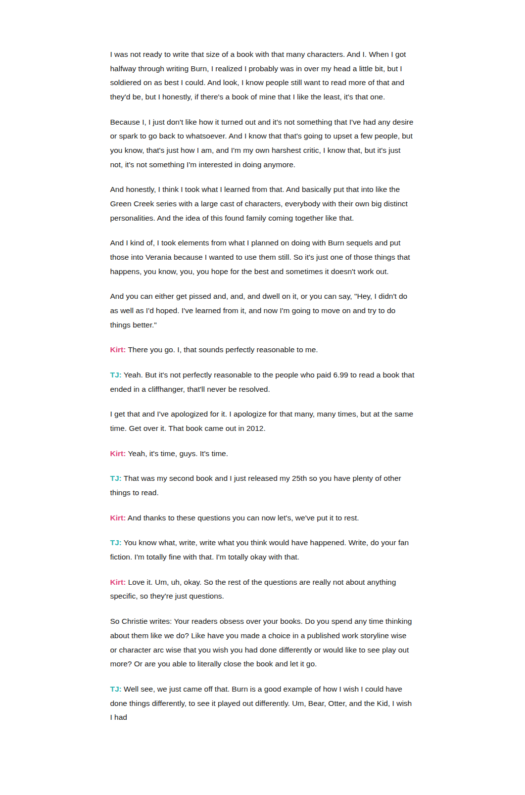I was not ready to write that size of a book with that many characters. And I. When I got halfway through writing Burn, I realized I probably was in over my head a little bit, but I soldiered on as best I could. And look, I know people still want to read more of that and they'd be, but I honestly, if there's a book of mine that I like the least, it's that one.
Because I, I just don't like how it turned out and it's not something that I've had any desire or spark to go back to whatsoever. And I know that that's going to upset a few people, but you know, that's just how I am, and I'm my own harshest critic, I know that, but it's just not, it's not something I'm interested in doing anymore.
And honestly, I think I took what I learned from that. And basically put that into like the Green Creek series with a large cast of characters, everybody with their own big distinct personalities. And the idea of this found family coming together like that.
And I kind of, I took elements from what I planned on doing with Burn sequels and put those into Verania because I wanted to use them still. So it's just one of those things that happens, you know, you, you hope for the best and sometimes it doesn't work out.
And you can either get pissed and, and, and dwell on it, or you can say, "Hey, I didn't do as well as I'd hoped. I've learned from it, and now I'm going to move on and try to do things better."
Kirt: There you go. I, that sounds perfectly reasonable to me.
TJ: Yeah. But it's not perfectly reasonable to the people who paid 6.99 to read a book that ended in a cliffhanger, that'll never be resolved.
I get that and I've apologized for it. I apologize for that many, many times, but at the same time. Get over it. That book came out in 2012.
Kirt: Yeah, it's time, guys. It's time.
TJ: That was my second book and I just released my 25th so you have plenty of other things to read.
Kirt: And thanks to these questions you can now let's, we've put it to rest.
TJ: You know what, write, write what you think would have happened. Write, do your fan fiction. I'm totally fine with that. I'm totally okay with that.
Kirt: Love it. Um, uh, okay. So the rest of the questions are really not about anything specific, so they're just questions.
So Christie writes: Your readers obsess over your books. Do you spend any time thinking about them like we do? Like have you made a choice in a published work storyline wise or character arc wise that you wish you had done differently or would like to see play out more? Or are you able to literally close the book and let it go.
TJ: Well see, we just came off that. Burn is a good example of how I wish I could have done things differently, to see it played out differently. Um, Bear, Otter, and the Kid, I wish I had